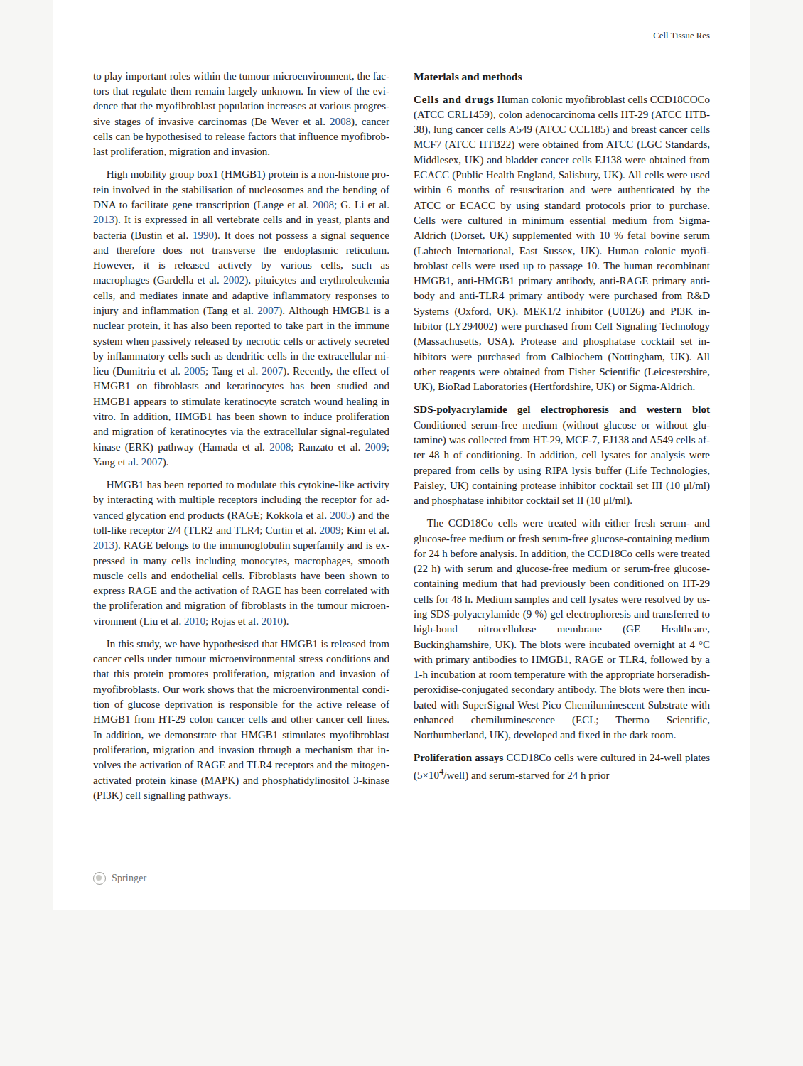Cell Tissue Res
to play important roles within the tumour microenvironment, the factors that regulate them remain largely unknown. In view of the evidence that the myofibroblast population increases at various progressive stages of invasive carcinomas (De Wever et al. 2008), cancer cells can be hypothesised to release factors that influence myofibroblast proliferation, migration and invasion.
High mobility group box1 (HMGB1) protein is a non-histone protein involved in the stabilisation of nucleosomes and the bending of DNA to facilitate gene transcription (Lange et al. 2008; G. Li et al. 2013). It is expressed in all vertebrate cells and in yeast, plants and bacteria (Bustin et al. 1990). It does not possess a signal sequence and therefore does not transverse the endoplasmic reticulum. However, it is released actively by various cells, such as macrophages (Gardella et al. 2002), pituicytes and erythroleukemia cells, and mediates innate and adaptive inflammatory responses to injury and inflammation (Tang et al. 2007). Although HMGB1 is a nuclear protein, it has also been reported to take part in the immune system when passively released by necrotic cells or actively secreted by inflammatory cells such as dendritic cells in the extracellular milieu (Dumitriu et al. 2005; Tang et al. 2007). Recently, the effect of HMGB1 on fibroblasts and keratinocytes has been studied and HMGB1 appears to stimulate keratinocyte scratch wound healing in vitro. In addition, HMGB1 has been shown to induce proliferation and migration of keratinocytes via the extracellular signal-regulated kinase (ERK) pathway (Hamada et al. 2008; Ranzato et al. 2009; Yang et al. 2007).
HMGB1 has been reported to modulate this cytokine-like activity by interacting with multiple receptors including the receptor for advanced glycation end products (RAGE; Kokkola et al. 2005) and the toll-like receptor 2/4 (TLR2 and TLR4; Curtin et al. 2009; Kim et al. 2013). RAGE belongs to the immunoglobulin superfamily and is expressed in many cells including monocytes, macrophages, smooth muscle cells and endothelial cells. Fibroblasts have been shown to express RAGE and the activation of RAGE has been correlated with the proliferation and migration of fibroblasts in the tumour microenvironment (Liu et al. 2010; Rojas et al. 2010).
In this study, we have hypothesised that HMGB1 is released from cancer cells under tumour microenvironmental stress conditions and that this protein promotes proliferation, migration and invasion of myofibroblasts. Our work shows that the microenvironmental condition of glucose deprivation is responsible for the active release of HMGB1 from HT-29 colon cancer cells and other cancer cell lines. In addition, we demonstrate that HMGB1 stimulates myofibroblast proliferation, migration and invasion through a mechanism that involves the activation of RAGE and TLR4 receptors and the mitogen-activated protein kinase (MAPK) and phosphatidylinositol 3-kinase (PI3K) cell signalling pathways.
Materials and methods
Cells and drugs Human colonic myofibroblast cells CCD18COCo (ATCC CRL1459), colon adenocarcinoma cells HT-29 (ATCC HTB-38), lung cancer cells A549 (ATCC CCL185) and breast cancer cells MCF7 (ATCC HTB22) were obtained from ATCC (LGC Standards, Middlesex, UK) and bladder cancer cells EJ138 were obtained from ECACC (Public Health England, Salisbury, UK). All cells were used within 6 months of resuscitation and were authenticated by the ATCC or ECACC by using standard protocols prior to purchase. Cells were cultured in minimum essential medium from Sigma-Aldrich (Dorset, UK) supplemented with 10 % fetal bovine serum (Labtech International, East Sussex, UK). Human colonic myofibroblast cells were used up to passage 10. The human recombinant HMGB1, anti-HMGB1 primary antibody, anti-RAGE primary antibody and anti-TLR4 primary antibody were purchased from R&D Systems (Oxford, UK). MEK1/2 inhibitor (U0126) and PI3K inhibitor (LY294002) were purchased from Cell Signaling Technology (Massachusetts, USA). Protease and phosphatase cocktail set inhibitors were purchased from Calbiochem (Nottingham, UK). All other reagents were obtained from Fisher Scientific (Leicestershire, UK), BioRad Laboratories (Hertfordshire, UK) or Sigma-Aldrich.
SDS-polyacrylamide gel electrophoresis and western blot Conditioned serum-free medium (without glucose or without glutamine) was collected from HT-29, MCF-7, EJ138 and A549 cells after 48 h of conditioning. In addition, cell lysates for analysis were prepared from cells by using RIPA lysis buffer (Life Technologies, Paisley, UK) containing protease inhibitor cocktail set III (10 μl/ml) and phosphatase inhibitor cocktail set II (10 μl/ml).
The CCD18Co cells were treated with either fresh serum- and glucose-free medium or fresh serum-free glucose-containing medium for 24 h before analysis. In addition, the CCD18Co cells were treated (22 h) with serum and glucose-free medium or serum-free glucose-containing medium that had previously been conditioned on HT-29 cells for 48 h. Medium samples and cell lysates were resolved by using SDS-polyacrylamide (9 %) gel electrophoresis and transferred to high-bond nitrocellulose membrane (GE Healthcare, Buckinghamshire, UK). The blots were incubated overnight at 4 °C with primary antibodies to HMGB1, RAGE or TLR4, followed by a 1-h incubation at room temperature with the appropriate horseradish-peroxidise-conjugated secondary antibody. The blots were then incubated with SuperSignal West Pico Chemiluminescent Substrate with enhanced chemiluminescence (ECL; Thermo Scientific, Northumberland, UK), developed and fixed in the dark room.
Proliferation assays CCD18Co cells were cultured in 24-well plates (5×104/well) and serum-starved for 24 h prior
Springer